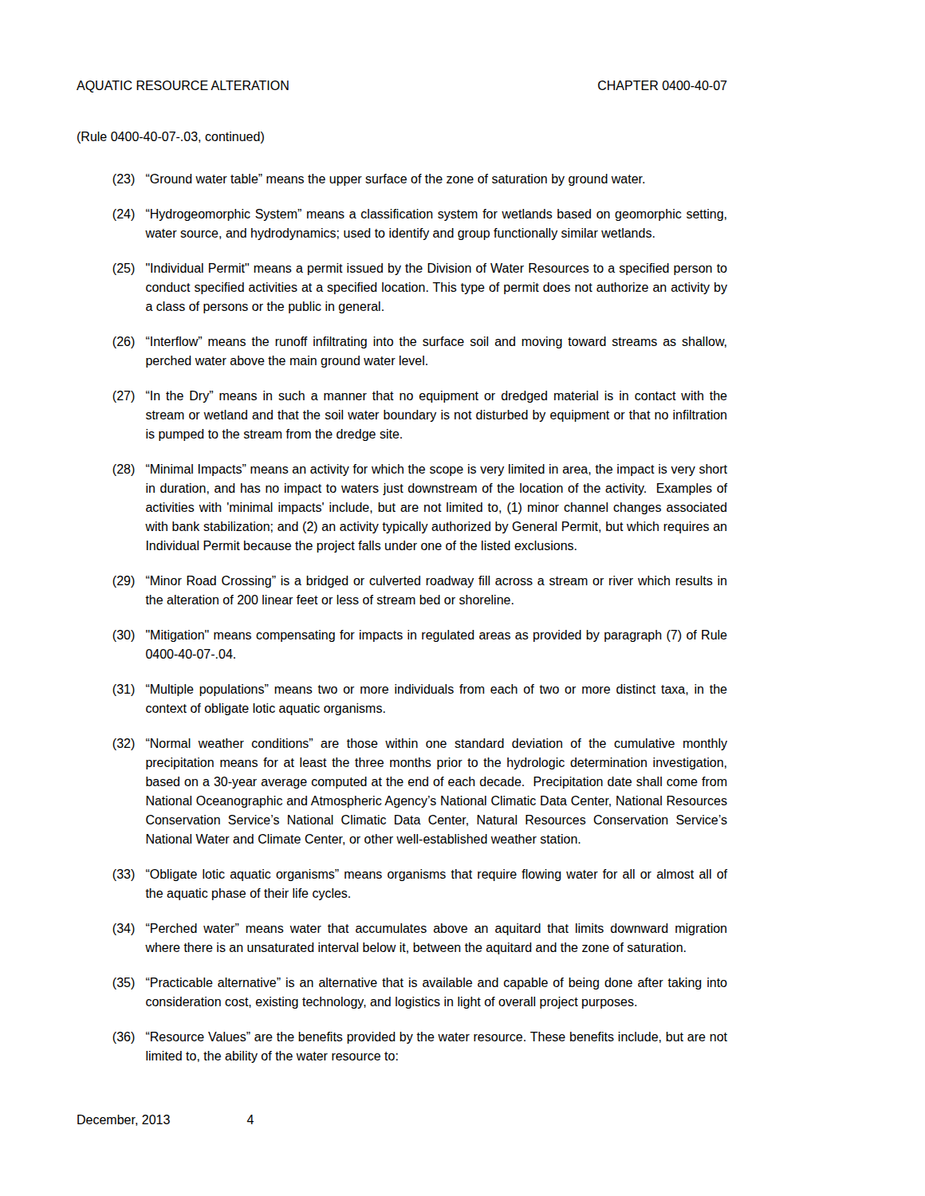AQUATIC RESOURCE ALTERATION CHAPTER 0400-40-07
(Rule 0400-40-07-.03, continued)
(23) “Ground water table” means the upper surface of the zone of saturation by ground water.
(24) “Hydrogeomorphic System” means a classification system for wetlands based on geomorphic setting, water source, and hydrodynamics; used to identify and group functionally similar wetlands.
(25) "Individual Permit" means a permit issued by the Division of Water Resources to a specified person to conduct specified activities at a specified location. This type of permit does not authorize an activity by a class of persons or the public in general.
(26) “Interflow” means the runoff infiltrating into the surface soil and moving toward streams as shallow, perched water above the main ground water level.
(27) “In the Dry” means in such a manner that no equipment or dredged material is in contact with the stream or wetland and that the soil water boundary is not disturbed by equipment or that no infiltration is pumped to the stream from the dredge site.
(28) “Minimal Impacts” means an activity for which the scope is very limited in area, the impact is very short in duration, and has no impact to waters just downstream of the location of the activity. Examples of activities with 'minimal impacts' include, but are not limited to, (1) minor channel changes associated with bank stabilization; and (2) an activity typically authorized by General Permit, but which requires an Individual Permit because the project falls under one of the listed exclusions.
(29) “Minor Road Crossing” is a bridged or culverted roadway fill across a stream or river which results in the alteration of 200 linear feet or less of stream bed or shoreline.
(30) "Mitigation" means compensating for impacts in regulated areas as provided by paragraph (7) of Rule 0400-40-07-.04.
(31) “Multiple populations” means two or more individuals from each of two or more distinct taxa, in the context of obligate lotic aquatic organisms.
(32) “Normal weather conditions” are those within one standard deviation of the cumulative monthly precipitation means for at least the three months prior to the hydrologic determination investigation, based on a 30-year average computed at the end of each decade. Precipitation date shall come from National Oceanographic and Atmospheric Agency’s National Climatic Data Center, National Resources Conservation Service’s National Climatic Data Center, Natural Resources Conservation Service’s National Water and Climate Center, or other well-established weather station.
(33) “Obligate lotic aquatic organisms” means organisms that require flowing water for all or almost all of the aquatic phase of their life cycles.
(34) “Perched water” means water that accumulates above an aquitard that limits downward migration where there is an unsaturated interval below it, between the aquitard and the zone of saturation.
(35) “Practicable alternative” is an alternative that is available and capable of being done after taking into consideration cost, existing technology, and logistics in light of overall project purposes.
(36) “Resource Values” are the benefits provided by the water resource. These benefits include, but are not limited to, the ability of the water resource to:
December, 2013 4